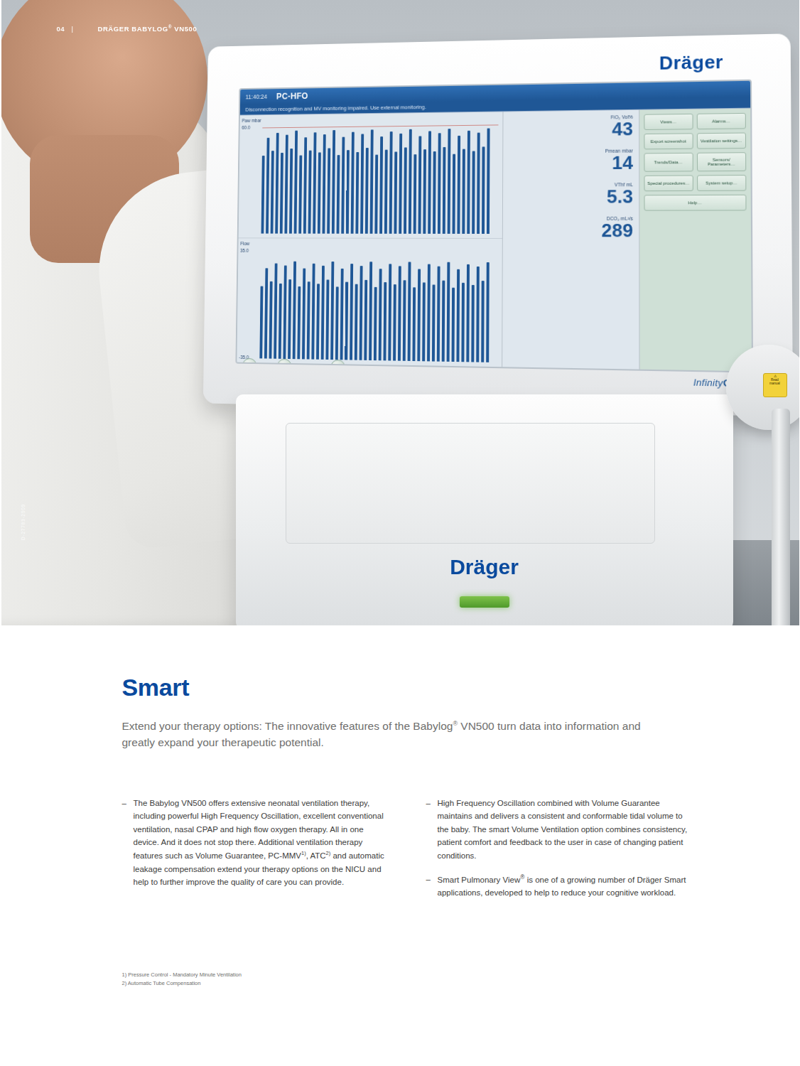04 | DRÄGER BABYLOG® VN500
Dräger
11:40:24 PC-HFO
Disconnection recognition and MV monitoring impaired. Use external monitoring.
Paw mbar 60.0
Flow 35.0 -35.0
FiO₂ Vol%
43
Pmean mbar
14
VThf mL
5.3
DCO₂ mL²/s
289
Views…
Alarms…
Export screenshot
Ventilation settings…
Trends/Data…
Sensors/ Parameters…
Special procedures…
System setup…
Help…
Ehf 14.0 MAPhf 54 Amplhf Start/ Standby
InfinityC500
Dräger
⚠
Read
manual
D-27783-2009
Smart
Extend your therapy options: The innovative features of the Babylog® VN500 turn data into information and greatly expand your therapeutic potential.
The Babylog VN500 offers extensive neonatal ventilation therapy, including powerful High Frequency Oscillation, excellent conventional ventilation, nasal CPAP and high flow oxygen therapy. All in one device. And it does not stop there. Additional ventilation therapy features such as Volume Guarantee, PC-MMV1), ATC2) and automatic leakage compensation extend your therapy options on the NICU and help to further improve the quality of care you can provide.
High Frequency Oscillation combined with Volume Guarantee maintains and delivers a consistent and conformable tidal volume to the baby. The smart Volume Ventilation option combines consistency, patient comfort and feedback to the user in case of changing patient conditions.
Smart Pulmonary View® is one of a growing number of Dräger Smart applications, developed to help to reduce your cognitive workload.
1) Pressure Control - Mandatory Minute Ventilation
2) Automatic Tube Compensation